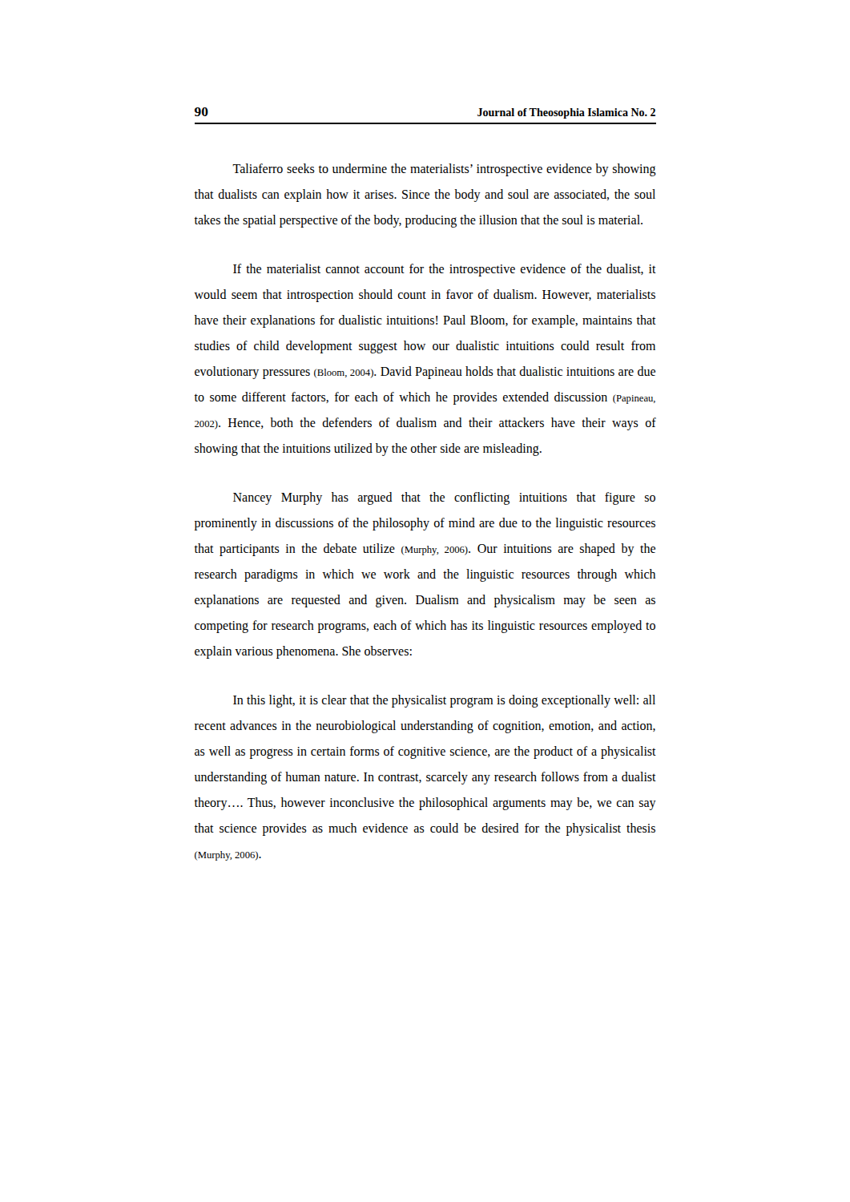90 Journal of Theosophia Islamica No. 2
Taliaferro seeks to undermine the materialists’ introspective evidence by showing that dualists can explain how it arises. Since the body and soul are associated, the soul takes the spatial perspective of the body, producing the illusion that the soul is material.
If the materialist cannot account for the introspective evidence of the dualist, it would seem that introspection should count in favor of dualism. However, materialists have their explanations for dualistic intuitions! Paul Bloom, for example, maintains that studies of child development suggest how our dualistic intuitions could result from evolutionary pressures (Bloom, 2004). David Papineau holds that dualistic intuitions are due to some different factors, for each of which he provides extended discussion (Papineau, 2002). Hence, both the defenders of dualism and their attackers have their ways of showing that the intuitions utilized by the other side are misleading.
Nancey Murphy has argued that the conflicting intuitions that figure so prominently in discussions of the philosophy of mind are due to the linguistic resources that participants in the debate utilize (Murphy, 2006). Our intuitions are shaped by the research paradigms in which we work and the linguistic resources through which explanations are requested and given. Dualism and physicalism may be seen as competing for research programs, each of which has its linguistic resources employed to explain various phenomena. She observes:
In this light, it is clear that the physicalist program is doing exceptionally well: all recent advances in the neurobiological understanding of cognition, emotion, and action, as well as progress in certain forms of cognitive science, are the product of a physicalist understanding of human nature. In contrast, scarcely any research follows from a dualist theory…. Thus, however inconclusive the philosophical arguments may be, we can say that science provides as much evidence as could be desired for the physicalist thesis (Murphy, 2006).